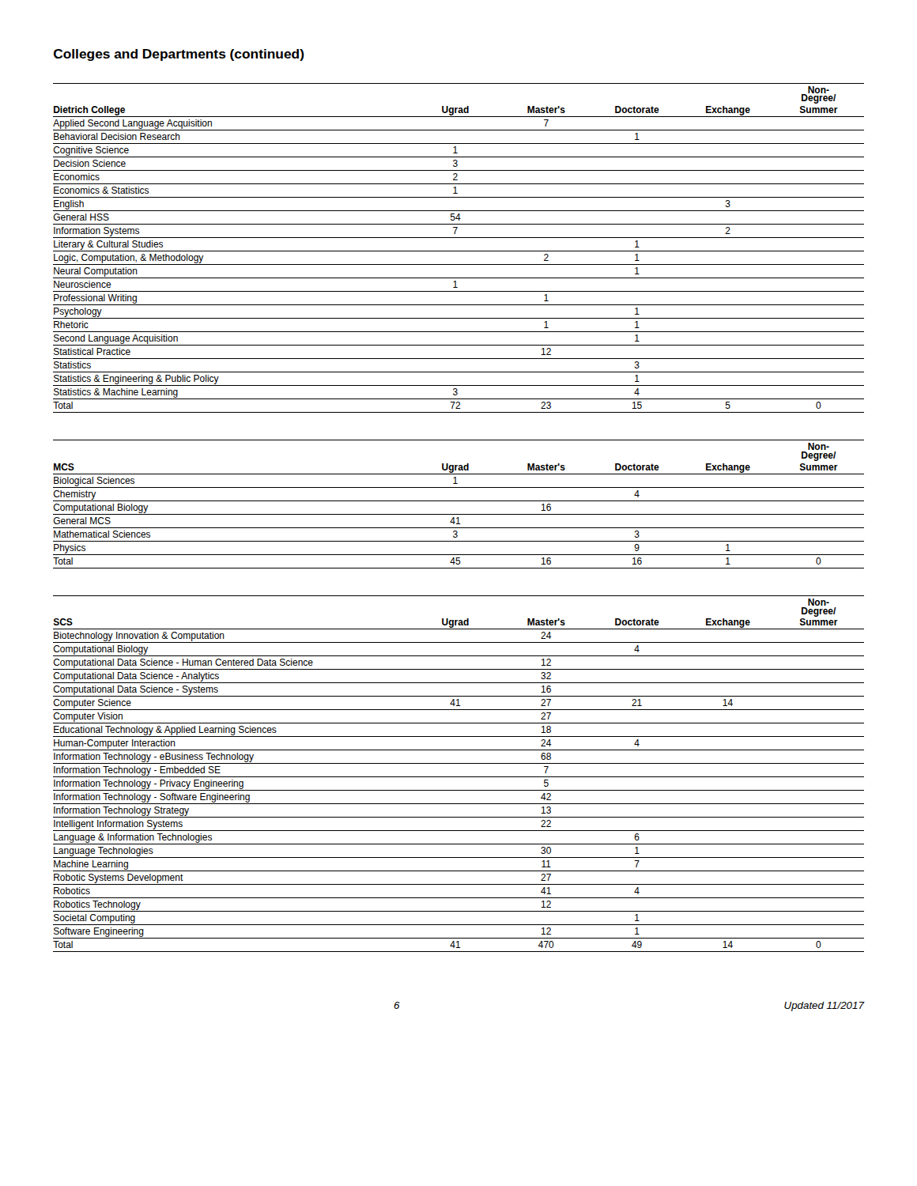Colleges and Departments (continued)
| | | | | | Non- Degree/ |
| --- | --- | --- | --- | --- | --- |
| Dietrich College | Ugrad | Master's | Doctorate | Exchange | Summer |
| Applied Second Language Acquisition | | 7 | | | |
| Behavioral Decision Research | | | 1 | | |
| Cognitive Science | 1 | | | | |
| Decision Science | 3 | | | | |
| Economics | 2 | | | | |
| Economics & Statistics | 1 | | | | |
| English | | | | 3 | |
| General HSS | 54 | | | | |
| Information Systems | 7 | | | 2 | |
| Literary & Cultural Studies | | | 1 | | |
| Logic, Computation, & Methodology | | 2 | 1 | | |
| Neural Computation | | | 1 | | |
| Neuroscience | 1 | | | | |
| Professional Writing | | 1 | | | |
| Psychology | | | 1 | | |
| Rhetoric | | 1 | 1 | | |
| Second Language Acquisition | | | 1 | | |
| Statistical Practice | | 12 | | | |
| Statistics | | | 3 | | |
| Statistics & Engineering & Public Policy | | | 1 | | |
| Statistics & Machine Learning | 3 | | 4 | | |
| Total | 72 | 23 | 15 | 5 | 0 |
| | | | | | Non- Degree/ |
| --- | --- | --- | --- | --- | --- |
| MCS | Ugrad | Master's | Doctorate | Exchange | Summer |
| Biological Sciences | 1 | | | | |
| Chemistry | | | 4 | | |
| Computational Biology | | 16 | | | |
| General MCS | 41 | | | | |
| Mathematical Sciences | 3 | | 3 | | |
| Physics | | | 9 | 1 | |
| Total | 45 | 16 | 16 | 1 | 0 |
| | | | | | Non- Degree/ |
| --- | --- | --- | --- | --- | --- |
| SCS | Ugrad | Master's | Doctorate | Exchange | Summer |
| Biotechnology Innovation & Computation | | 24 | | | |
| Computational Biology | | | 4 | | |
| Computational Data Science - Human Centered Data Science | | 12 | | | |
| Computational Data Science - Analytics | | 32 | | | |
| Computational Data Science - Systems | | 16 | | | |
| Computer Science | 41 | 27 | 21 | 14 | |
| Computer Vision | | 27 | | | |
| Educational Technology & Applied Learning Sciences | | 18 | | | |
| Human-Computer Interaction | | 24 | 4 | | |
| Information Technology - eBusiness Technology | | 68 | | | |
| Information Technology - Embedded SE | | 7 | | | |
| Information Technology - Privacy Engineering | | 5 | | | |
| Information Technology - Software Engineering | | 42 | | | |
| Information Technology Strategy | | 13 | | | |
| Intelligent Information Systems | | 22 | | | |
| Language & Information Technologies | | | 6 | | |
| Language Technologies | | 30 | 1 | | |
| Machine Learning | | 11 | 7 | | |
| Robotic Systems Development | | 27 | | | |
| Robotics | | 41 | 4 | | |
| Robotics Technology | | 12 | | | |
| Societal Computing | | | 1 | | |
| Software Engineering | | 12 | 1 | | |
| Total | 41 | 470 | 49 | 14 | 0 |
6 Updated 11/2017